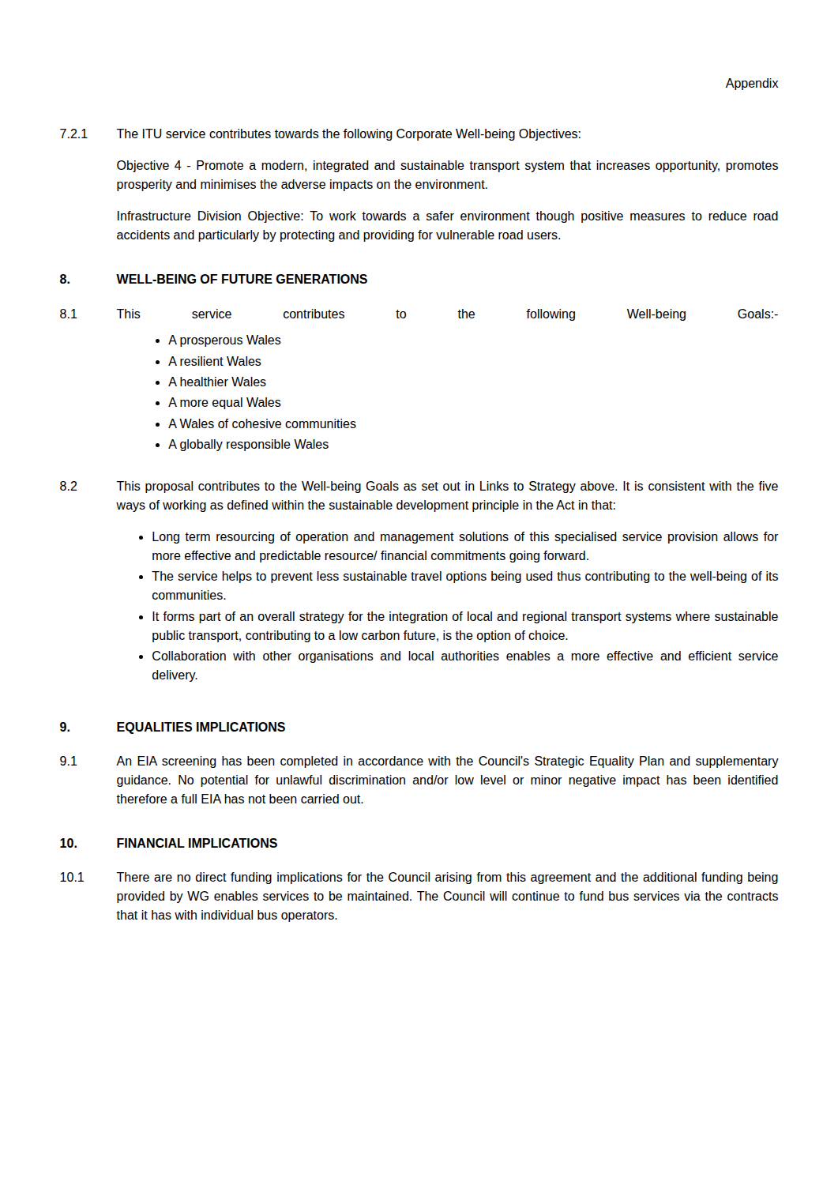Appendix
7.2.1
The ITU service contributes towards the following Corporate Well-being Objectives:
Objective 4 - Promote a modern, integrated and sustainable transport system that increases opportunity, promotes prosperity and minimises the adverse impacts on the environment.
Infrastructure Division Objective: To work towards a safer environment though positive measures to reduce road accidents and particularly by protecting and providing for vulnerable road users.
8. WELL-BEING OF FUTURE GENERATIONS
8.1
This service contributes to the following Well-being Goals:-
A prosperous Wales
A resilient Wales
A healthier Wales
A more equal Wales
A Wales of cohesive communities
A globally responsible Wales
8.2
This proposal contributes to the Well-being Goals as set out in Links to Strategy above. It is consistent with the five ways of working as defined within the sustainable development principle in the Act in that:
Long term resourcing of operation and management solutions of this specialised service provision allows for more effective and predictable resource/ financial commitments going forward.
The service helps to prevent less sustainable travel options being used thus contributing to the well-being of its communities.
It forms part of an overall strategy for the integration of local and regional transport systems where sustainable public transport, contributing to a low carbon future, is the option of choice.
Collaboration with other organisations and local authorities enables a more effective and efficient service delivery.
9. EQUALITIES IMPLICATIONS
9.1
An EIA screening has been completed in accordance with the Council's Strategic Equality Plan and supplementary guidance. No potential for unlawful discrimination and/or low level or minor negative impact has been identified therefore a full EIA has not been carried out.
10. FINANCIAL IMPLICATIONS
10.1
There are no direct funding implications for the Council arising from this agreement and the additional funding being provided by WG enables services to be maintained. The Council will continue to fund bus services via the contracts that it has with individual bus operators.